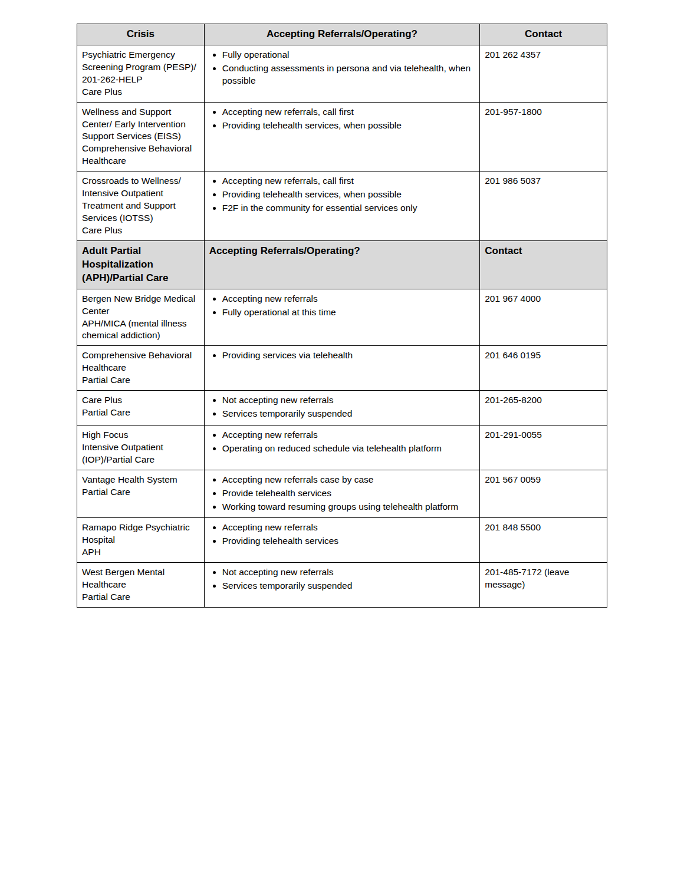| Crisis | Accepting Referrals/Operating? | Contact |
| --- | --- | --- |
| Psychiatric Emergency Screening Program (PESP)/ 201-262-HELP Care Plus | Fully operational Conducting assessments in persona and via telehealth, when possible | 201 262 4357 |
| Wellness and Support Center/ Early Intervention Support Services (EISS) Comprehensive Behavioral Healthcare | Accepting new referrals, call first Providing telehealth services, when possible | 201-957-1800 |
| Crossroads to Wellness/ Intensive Outpatient Treatment and Support Services (IOTSS) Care Plus | Accepting new referrals, call first Providing telehealth services, when possible F2F in the community for essential services only | 201 986 5037 |
| Adult Partial Hospitalization (APH)/Partial Care | Accepting Referrals/Operating? | Contact |
| Bergen New Bridge Medical Center APH/MICA (mental illness chemical addiction) | Accepting new referrals Fully operational at this time | 201 967 4000 |
| Comprehensive Behavioral Healthcare Partial Care | Providing services via telehealth | 201 646 0195 |
| Care Plus Partial Care | Not accepting new referrals Services temporarily suspended | 201-265-8200 |
| High Focus Intensive Outpatient (IOP)/Partial Care | Accepting new referrals Operating on reduced schedule via telehealth platform | 201-291-0055 |
| Vantage Health System Partial Care | Accepting new referrals case by case Provide telehealth services Working toward resuming groups using telehealth platform | 201 567 0059 |
| Ramapo Ridge Psychiatric Hospital APH | Accepting new referrals Providing telehealth services | 201 848 5500 |
| West Bergen Mental Healthcare Partial Care | Not accepting new referrals Services temporarily suspended | 201-485-7172 (leave message) |